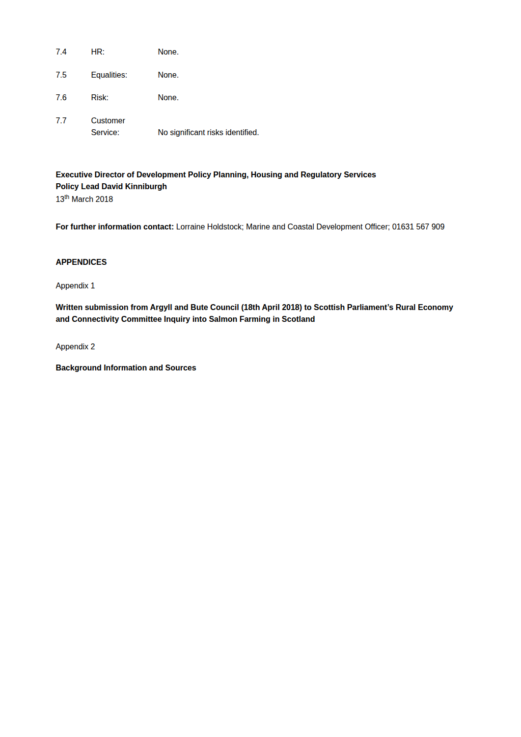| 7.4 | HR: | None. |
| 7.5 | Equalities: | None. |
| 7.6 | Risk: | None. |
| 7.7 | Customer Service: | No significant risks identified. |
Executive Director of Development Policy Planning, Housing and Regulatory Services
Policy Lead David Kinniburgh
13th March 2018
For further information contact: Lorraine Holdstock; Marine and Coastal Development Officer; 01631 567 909
APPENDICES
Appendix 1
Written submission from Argyll and Bute Council (18th April 2018) to Scottish Parliament’s Rural Economy and Connectivity Committee Inquiry into Salmon Farming in Scotland
Appendix 2
Background Information and Sources